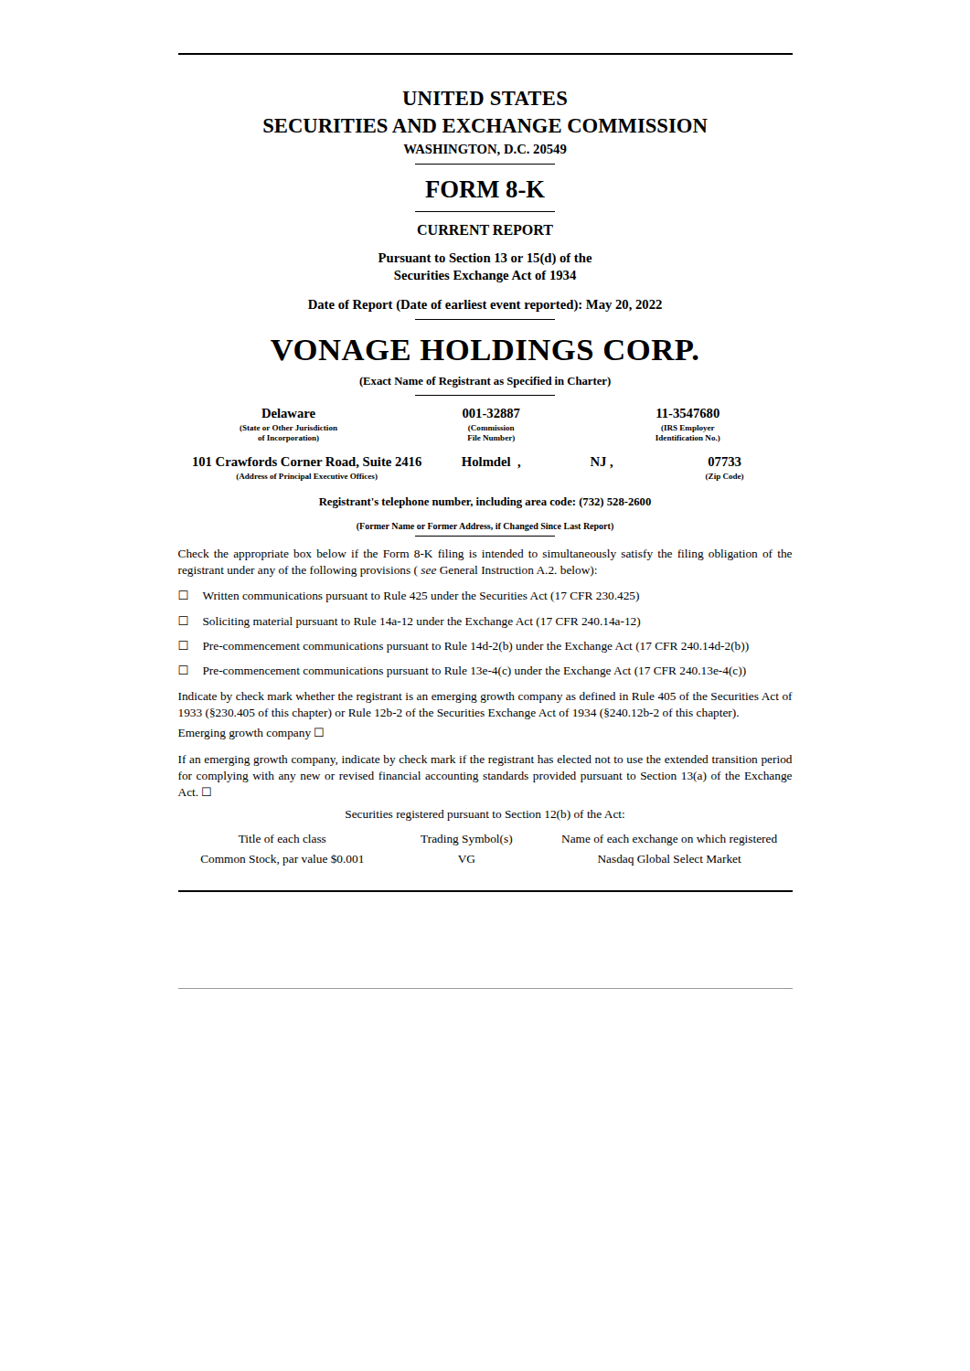UNITED STATES
SECURITIES AND EXCHANGE COMMISSION
WASHINGTON, D.C. 20549
FORM 8-K
CURRENT REPORT
Pursuant to Section 13 or 15(d) of the
Securities Exchange Act of 1934
Date of Report (Date of earliest event reported): May 20, 2022
VONAGE HOLDINGS CORP.
(Exact Name of Registrant as Specified in Charter)
| Delaware (State or Other Jurisdiction of Incorporation) | 001-32887 (Commission File Number) | 11-3547680 (IRS Employer Identification No.) |
| 101 Crawfords Corner Road, Suite 2416 (Address of Principal Executive Offices) | Holmdel , | NJ , | 07733 (Zip Code) |
Registrant's telephone number, including area code: (732) 528-2600
(Former Name or Former Address, if Changed Since Last Report)
Check the appropriate box below if the Form 8-K filing is intended to simultaneously satisfy the filing obligation of the registrant under any of the following provisions ( see General Instruction A.2. below):
☐ Written communications pursuant to Rule 425 under the Securities Act (17 CFR 230.425)
☐ Soliciting material pursuant to Rule 14a-12 under the Exchange Act (17 CFR 240.14a-12)
☐ Pre-commencement communications pursuant to Rule 14d-2(b) under the Exchange Act (17 CFR 240.14d-2(b))
☐ Pre-commencement communications pursuant to Rule 13e-4(c) under the Exchange Act (17 CFR 240.13e-4(c))
Indicate by check mark whether the registrant is an emerging growth company as defined in Rule 405 of the Securities Act of 1933 (§230.405 of this chapter) or Rule 12b-2 of the Securities Exchange Act of 1934 (§240.12b-2 of this chapter).
Emerging growth company ☐
If an emerging growth company, indicate by check mark if the registrant has elected not to use the extended transition period for complying with any new or revised financial accounting standards provided pursuant to Section 13(a) of the Exchange Act. ☐
Securities registered pursuant to Section 12(b) of the Act:
| Title of each class | Trading Symbol(s) | Name of each exchange on which registered |
| --- | --- | --- |
| Common Stock, par value $0.001 | VG | Nasdaq Global Select Market |